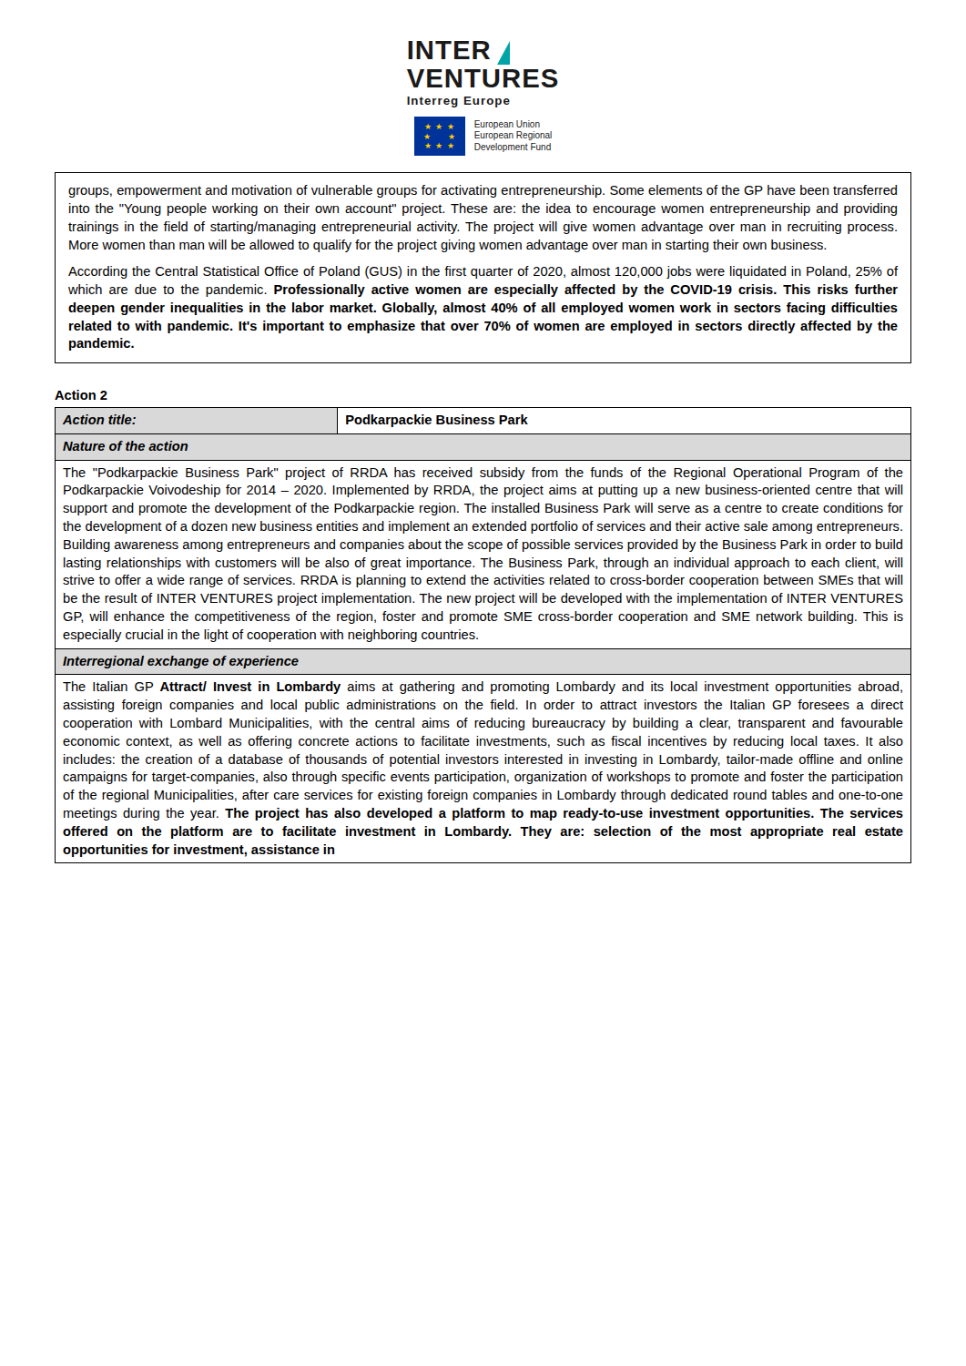INTER
VENTURES
Interreg Europe
★ ★ ★
★ ★
★ ★ ★ European Union
European Regional
Development Fund
groups, empowerment and motivation of vulnerable groups for activating entrepreneurship. Some elements of the GP have been transferred into the "Young people working on their own account" project. These are: the idea to encourage women entrepreneurship and providing trainings in the field of starting/managing entrepreneurial activity. The project will give women advantage over man in recruiting process. More women than man will be allowed to qualify for the project giving women advantage over man in starting their own business.
According the Central Statistical Office of Poland (GUS) in the first quarter of 2020, almost 120,000 jobs were liquidated in Poland, 25% of which are due to the pandemic. Professionally active women are especially affected by the COVID-19 crisis. This risks further deepen gender inequalities in the labor market. Globally, almost 40% of all employed women work in sectors facing difficulties related to with pandemic. It's important to emphasize that over 70% of women are employed in sectors directly affected by the pandemic.
Action 2
| Action title: | Podkarpackie Business Park |
| Nature of the action |
| The "Podkarpackie Business Park" project of RRDA has received subsidy from the funds of the Regional Operational Program of the Podkarpackie Voivodeship for 2014 – 2020. Implemented by RRDA, the project aims at putting up a new business-oriented centre that will support and promote the development of the Podkarpackie region. The installed Business Park will serve as a centre to create conditions for the development of a dozen new business entities and implement an extended portfolio of services and their active sale among entrepreneurs. Building awareness among entrepreneurs and companies about the scope of possible services provided by the Business Park in order to build lasting relationships with customers will be also of great importance. The Business Park, through an individual approach to each client, will strive to offer a wide range of services. RRDA is planning to extend the activities related to cross-border cooperation between SMEs that will be the result of INTER VENTURES project implementation. The new project will be developed with the implementation of INTER VENTURES GP, will enhance the competitiveness of the region, foster and promote SME cross-border cooperation and SME network building. This is especially crucial in the light of cooperation with neighboring countries. |
| Interregional exchange of experience |
| The Italian GP Attract/ Invest in Lombardy aims at gathering and promoting Lombardy and its local investment opportunities abroad, assisting foreign companies and local public administrations on the field. In order to attract investors the Italian GP foresees a direct cooperation with Lombard Municipalities, with the central aims of reducing bureaucracy by building a clear, transparent and favourable economic context, as well as offering concrete actions to facilitate investments, such as fiscal incentives by reducing local taxes. It also includes: the creation of a database of thousands of potential investors interested in investing in Lombardy, tailor-made offline and online campaigns for target-companies, also through specific events participation, organization of workshops to promote and foster the participation of the regional Municipalities, after care services for existing foreign companies in Lombardy through dedicated round tables and one-to-one meetings during the year. The project has also developed a platform to map ready-to-use investment opportunities. The services offered on the platform are to facilitate investment in Lombardy. They are: selection of the most appropriate real estate opportunities for investment, assistance in |